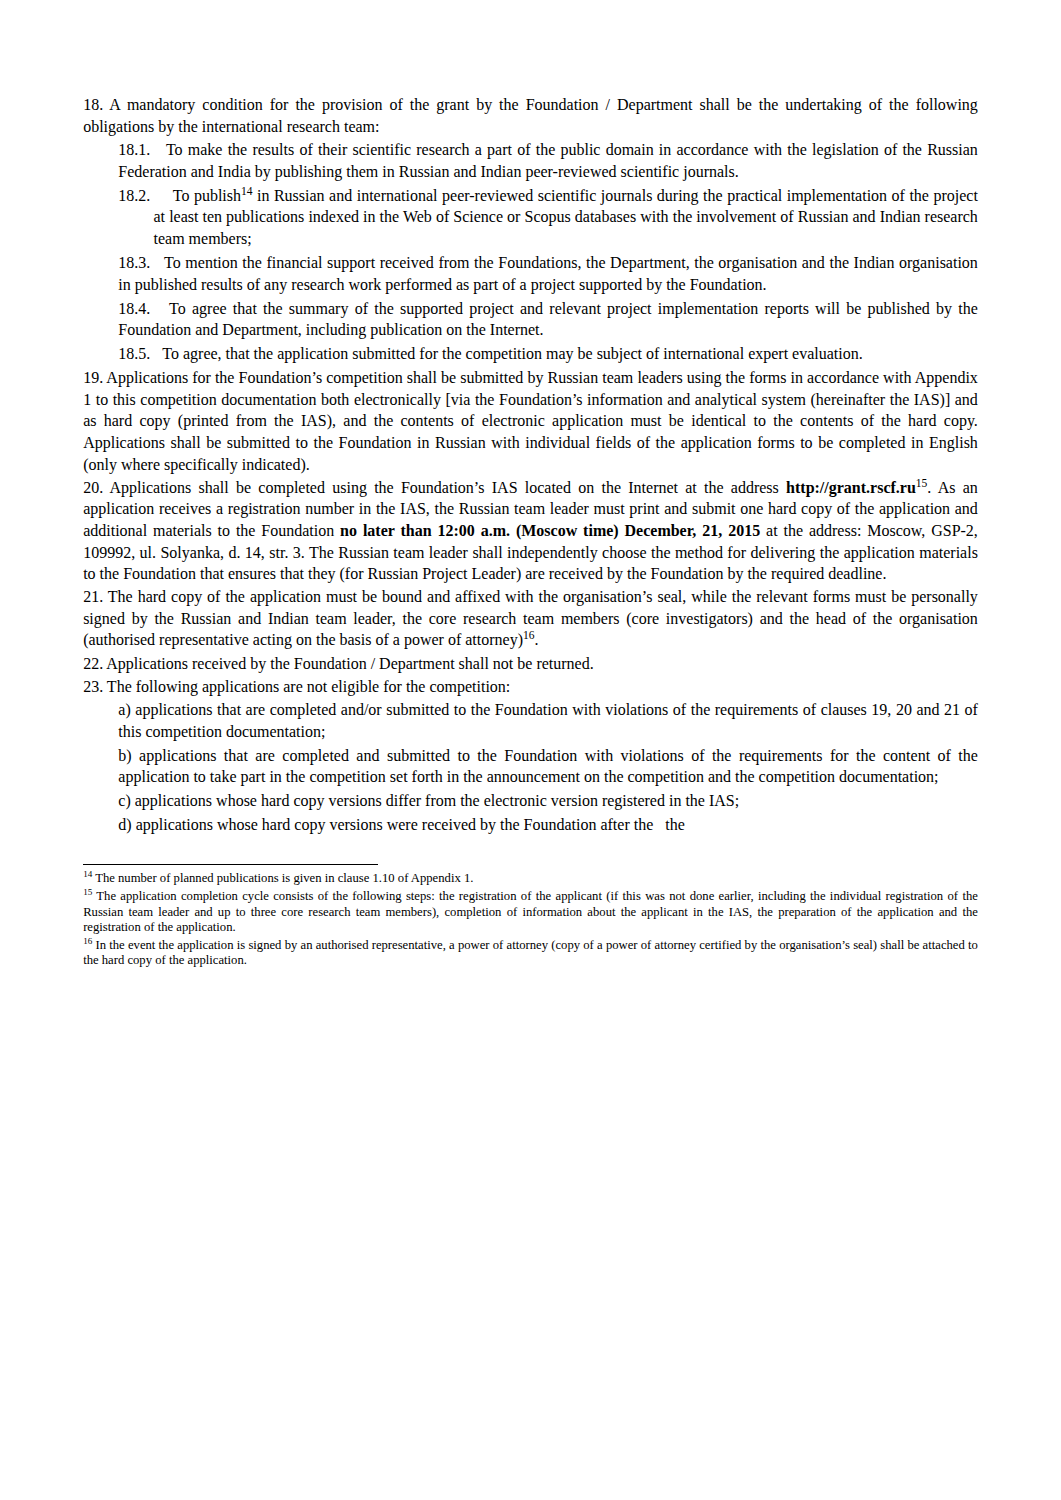18. A mandatory condition for the provision of the grant by the Foundation / Department shall be the undertaking of the following obligations by the international research team:
18.1. To make the results of their scientific research a part of the public domain in accordance with the legislation of the Russian Federation and India by publishing them in Russian and Indian peer-reviewed scientific journals.
18.2. To publish14 in Russian and international peer-reviewed scientific journals during the practical implementation of the project at least ten publications indexed in the Web of Science or Scopus databases with the involvement of Russian and Indian research team members;
18.3. To mention the financial support received from the Foundations, the Department, the organisation and the Indian organisation in published results of any research work performed as part of a project supported by the Foundation.
18.4. To agree that the summary of the supported project and relevant project implementation reports will be published by the Foundation and Department, including publication on the Internet.
18.5. To agree, that the application submitted for the competition may be subject of international expert evaluation.
19. Applications for the Foundation’s competition shall be submitted by Russian team leaders using the forms in accordance with Appendix 1 to this competition documentation both electronically [via the Foundation’s information and analytical system (hereinafter the IAS)] and as hard copy (printed from the IAS), and the contents of electronic application must be identical to the contents of the hard copy. Applications shall be submitted to the Foundation in Russian with individual fields of the application forms to be completed in English (only where specifically indicated).
20. Applications shall be completed using the Foundation’s IAS located on the Internet at the address http://grant.rscf.ru15. As an application receives a registration number in the IAS, the Russian team leader must print and submit one hard copy of the application and additional materials to the Foundation no later than 12:00 a.m. (Moscow time) December, 21, 2015 at the address: Moscow, GSP-2, 109992, ul. Solyanka, d. 14, str. 3. The Russian team leader shall independently choose the method for delivering the application materials to the Foundation that ensures that they (for Russian Project Leader) are received by the Foundation by the required deadline.
21. The hard copy of the application must be bound and affixed with the organisation’s seal, while the relevant forms must be personally signed by the Russian and Indian team leader, the core research team members (core investigators) and the head of the organisation (authorised representative acting on the basis of a power of attorney)16.
22. Applications received by the Foundation / Department shall not be returned.
23. The following applications are not eligible for the competition:
a) applications that are completed and/or submitted to the Foundation with violations of the requirements of clauses 19, 20 and 21 of this competition documentation;
b) applications that are completed and submitted to the Foundation with violations of the requirements for the content of the application to take part in the competition set forth in the announcement on the competition and the competition documentation;
c) applications whose hard copy versions differ from the electronic version registered in the IAS;
d) applications whose hard copy versions were received by the Foundation after the the
14 The number of planned publications is given in clause 1.10 of Appendix 1.
15 The application completion cycle consists of the following steps: the registration of the applicant (if this was not done earlier, including the individual registration of the Russian team leader and up to three core research team members), completion of information about the applicant in the IAS, the preparation of the application and the registration of the application.
16 In the event the application is signed by an authorised representative, a power of attorney (copy of a power of attorney certified by the organisation’s seal) shall be attached to the hard copy of the application.